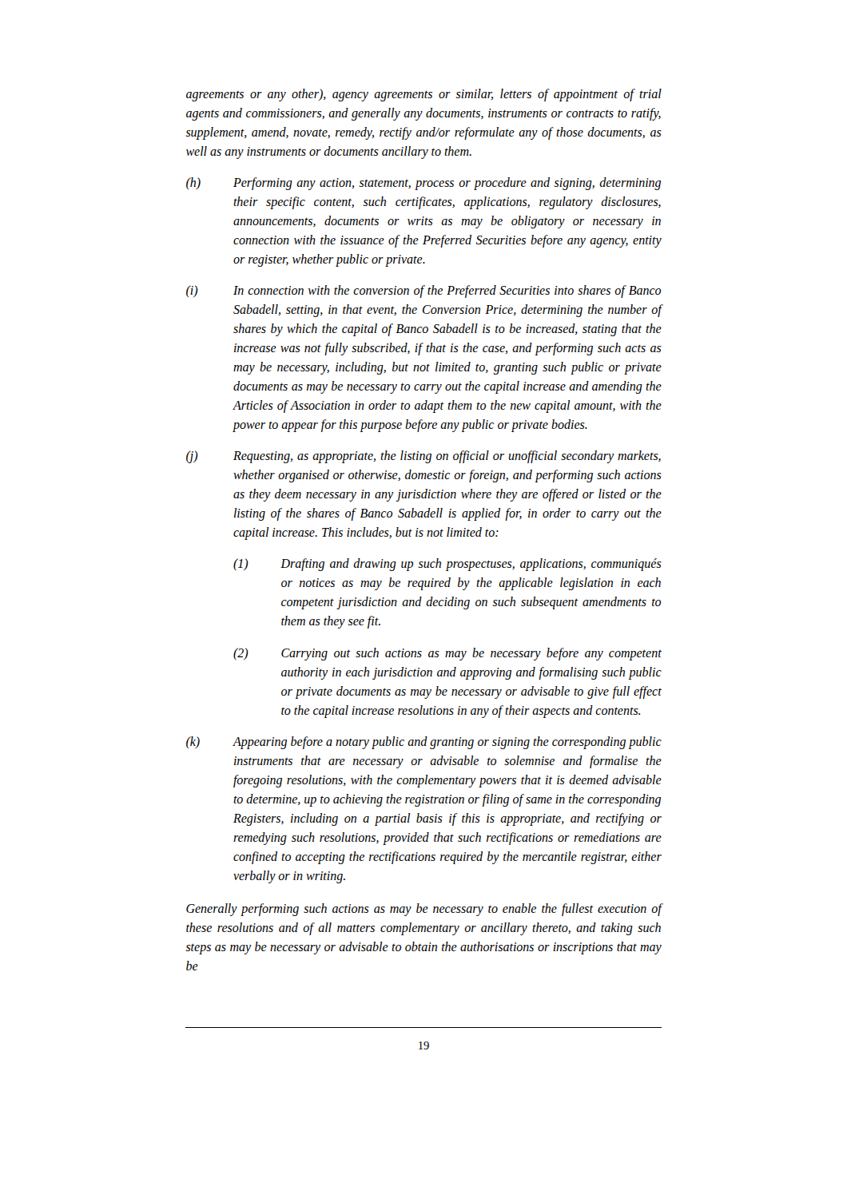agreements or any other), agency agreements or similar, letters of appointment of trial agents and commissioners, and generally any documents, instruments or contracts to ratify, supplement, amend, novate, remedy, rectify and/or reformulate any of those documents, as well as any instruments or documents ancillary to them.
(h)
Performing any action, statement, process or procedure and signing, determining their specific content, such certificates, applications, regulatory disclosures, announcements, documents or writs as may be obligatory or necessary in connection with the issuance of the Preferred Securities before any agency, entity or register, whether public or private.
(i)
In connection with the conversion of the Preferred Securities into shares of Banco Sabadell, setting, in that event, the Conversion Price, determining the number of shares by which the capital of Banco Sabadell is to be increased, stating that the increase was not fully subscribed, if that is the case, and performing such acts as may be necessary, including, but not limited to, granting such public or private documents as may be necessary to carry out the capital increase and amending the Articles of Association in order to adapt them to the new capital amount, with the power to appear for this purpose before any public or private bodies.
(j)
Requesting, as appropriate, the listing on official or unofficial secondary markets, whether organised or otherwise, domestic or foreign, and performing such actions as they deem necessary in any jurisdiction where they are offered or listed or the listing of the shares of Banco Sabadell is applied for, in order to carry out the capital increase. This includes, but is not limited to:
(1)
Drafting and drawing up such prospectuses, applications, communiqués or notices as may be required by the applicable legislation in each competent jurisdiction and deciding on such subsequent amendments to them as they see fit.
(2)
Carrying out such actions as may be necessary before any competent authority in each jurisdiction and approving and formalising such public or private documents as may be necessary or advisable to give full effect to the capital increase resolutions in any of their aspects and contents.
(k)
Appearing before a notary public and granting or signing the corresponding public instruments that are necessary or advisable to solemnise and formalise the foregoing resolutions, with the complementary powers that it is deemed advisable to determine, up to achieving the registration or filing of same in the corresponding Registers, including on a partial basis if this is appropriate, and rectifying or remedying such resolutions, provided that such rectifications or remediations are confined to accepting the rectifications required by the mercantile registrar, either verbally or in writing.
Generally performing such actions as may be necessary to enable the fullest execution of these resolutions and of all matters complementary or ancillary thereto, and taking such steps as may be necessary or advisable to obtain the authorisations or inscriptions that may be
19